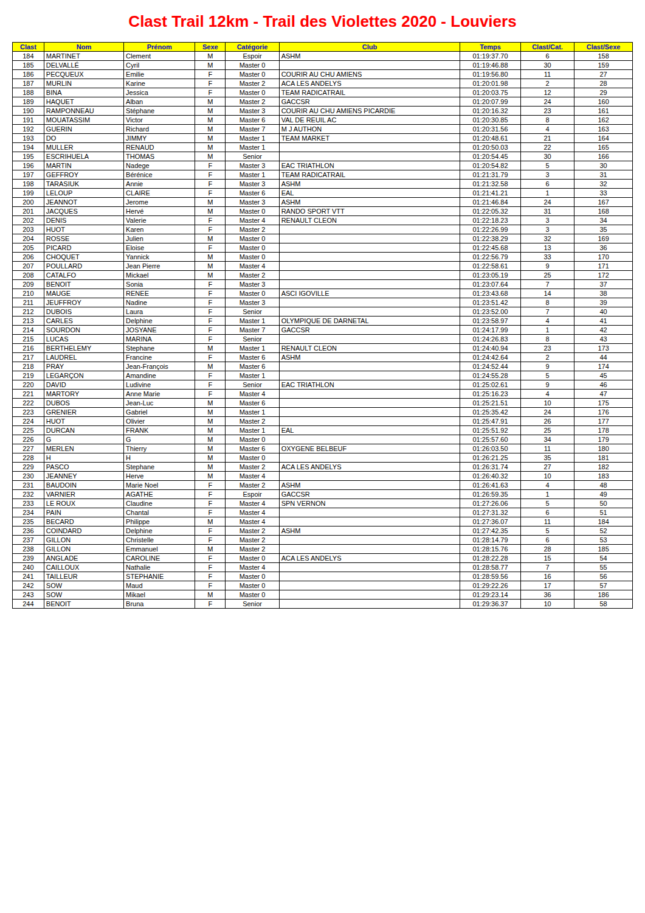Clast Trail 12km - Trail des Violettes 2020 - Louviers
| Clast | Nom | Prénom | Sexe | Catégorie | Club | Temps | Clast/Cat. | Clast/Sexe |
| --- | --- | --- | --- | --- | --- | --- | --- | --- |
| 184 | MARTINET | Clement | M | Espoir | ASHM | 01:19:37.70 | 6 | 158 |
| 185 | DELVALLÉ | Cyril | M | Master 0 | | 01:19:46.88 | 30 | 159 |
| 186 | PECQUEUX | Emilie | F | Master 0 | COURIR AU CHU AMIENS | 01:19:56.80 | 11 | 27 |
| 187 | MURLIN | Karine | F | Master 2 | ACA LES ANDELYS | 01:20:01.98 | 2 | 28 |
| 188 | BINA | Jessica | F | Master 0 | TEAM RADICATRAIL | 01:20:03.75 | 12 | 29 |
| 189 | HAQUET | Alban | M | Master 2 | GACCSR | 01:20:07.99 | 24 | 160 |
| 190 | RAMPONNEAU | Stéphane | M | Master 3 | COURIR AU CHU AMIENS PICARDIE | 01:20:16.32 | 23 | 161 |
| 191 | MOUATASSIM | Victor | M | Master 6 | VAL DE REUIL AC | 01:20:30.85 | 8 | 162 |
| 192 | GUERIN | Richard | M | Master 7 | M J AUTHON | 01:20:31.56 | 4 | 163 |
| 193 | DO | JIMMY | M | Master 1 | TEAM MARKET | 01:20:48.61 | 21 | 164 |
| 194 | MULLER | RENAUD | M | Master 1 | | 01:20:50.03 | 22 | 165 |
| 195 | ESCRIHUELA | THOMAS | M | Senior | | 01:20:54.45 | 30 | 166 |
| 196 | MARTIN | Nadege | F | Master 3 | EAC TRIATHLON | 01:20:54.82 | 5 | 30 |
| 197 | GEFFROY | Bérénice | F | Master 1 | TEAM RADICATRAIL | 01:21:31.79 | 3 | 31 |
| 198 | TARASIUK | Annie | F | Master 3 | ASHM | 01:21:32.58 | 6 | 32 |
| 199 | LELOUP | CLAIRE | F | Master 6 | EAL | 01:21:41.21 | 1 | 33 |
| 200 | JEANNOT | Jerome | M | Master 3 | ASHM | 01:21:46.84 | 24 | 167 |
| 201 | JACQUES | Hervé | M | Master 0 | RANDO SPORT VTT | 01:22:05.32 | 31 | 168 |
| 202 | DENIS | Valerie | F | Master 4 | RENAULT CLEON | 01:22:18.23 | 3 | 34 |
| 203 | HUOT | Karen | F | Master 2 | | 01:22:26.99 | 3 | 35 |
| 204 | ROSSE | Julien | M | Master 0 | | 01:22:38.29 | 32 | 169 |
| 205 | PICARD | Eloise | F | Master 0 | | 01:22:45.68 | 13 | 36 |
| 206 | CHOQUET | Yannick | M | Master 0 | | 01:22:56.79 | 33 | 170 |
| 207 | POULLARD | Jean Pierre | M | Master 4 | | 01:22:58.61 | 9 | 171 |
| 208 | CATALFO | Mickael | M | Master 2 | | 01:23:05.19 | 25 | 172 |
| 209 | BENOIT | Sonia | F | Master 3 | | 01:23:07.64 | 7 | 37 |
| 210 | MAUGE | RENEE | F | Master 0 | ASCI IGOVILLE | 01:23:43.68 | 14 | 38 |
| 211 | JEUFFROY | Nadine | F | Master 3 | | 01:23:51.42 | 8 | 39 |
| 212 | DUBOIS | Laura | F | Senior | | 01:23:52.00 | 7 | 40 |
| 213 | CARLES | Delphine | F | Master 1 | OLYMPIQUE DE DARNETAL | 01:23:58.97 | 4 | 41 |
| 214 | SOURDON | JOSYANE | F | Master 7 | GACCSR | 01:24:17.99 | 1 | 42 |
| 215 | LUCAS | MARINA | F | Senior | | 01:24:26.83 | 8 | 43 |
| 216 | BERTHELEMY | Stephane | M | Master 1 | RENAULT CLEON | 01:24:40.94 | 23 | 173 |
| 217 | LAUDREL | Francine | F | Master 6 | ASHM | 01:24:42.64 | 2 | 44 |
| 218 | PRAY | Jean-François | M | Master 6 | | 01:24:52.44 | 9 | 174 |
| 219 | LEGARÇON | Amandine | F | Master 1 | | 01:24:55.28 | 5 | 45 |
| 220 | DAVID | Ludivine | F | Senior | EAC TRIATHLON | 01:25:02.61 | 9 | 46 |
| 221 | MARTORY | Anne Marie | F | Master 4 | | 01:25:16.23 | 4 | 47 |
| 222 | DUBOS | Jean-Luc | M | Master 6 | | 01:25:21.51 | 10 | 175 |
| 223 | GRENIER | Gabriel | M | Master 1 | | 01:25:35.42 | 24 | 176 |
| 224 | HUOT | Olivier | M | Master 2 | | 01:25:47.91 | 26 | 177 |
| 225 | DURCAN | FRANK | M | Master 1 | EAL | 01:25:51.92 | 25 | 178 |
| 226 | G | G | M | Master 0 | | 01:25:57.60 | 34 | 179 |
| 227 | MERLEN | Thierry | M | Master 6 | OXYGENE BELBEUF | 01:26:03.50 | 11 | 180 |
| 228 | H | H | M | Master 0 | | 01:26:21.25 | 35 | 181 |
| 229 | PASCO | Stephane | M | Master 2 | ACA LES ANDELYS | 01:26:31.74 | 27 | 182 |
| 230 | JEANNEY | Herve | M | Master 4 | | 01:26:40.32 | 10 | 183 |
| 231 | BAUDOIN | Marie Noel | F | Master 2 | ASHM | 01:26:41.63 | 4 | 48 |
| 232 | VARNIER | AGATHE | F | Espoir | GACCSR | 01:26:59.35 | 1 | 49 |
| 233 | LE ROUX | Claudine | F | Master 4 | SPN VERNON | 01:27:26.06 | 5 | 50 |
| 234 | PAIN | Chantal | F | Master 4 | | 01:27:31.32 | 6 | 51 |
| 235 | BECARD | Philippe | M | Master 4 | | 01:27:36.07 | 11 | 184 |
| 236 | COINDARD | Delphine | F | Master 2 | ASHM | 01:27:42.35 | 5 | 52 |
| 237 | GILLON | Christelle | F | Master 2 | | 01:28:14.79 | 6 | 53 |
| 238 | GILLON | Emmanuel | M | Master 2 | | 01:28:15.76 | 28 | 185 |
| 239 | ANGLADE | CAROLINE | F | Master 0 | ACA LES ANDELYS | 01:28:22.28 | 15 | 54 |
| 240 | CAILLOUX | Nathalie | F | Master 4 | | 01:28:58.77 | 7 | 55 |
| 241 | TAILLEUR | STEPHANIE | F | Master 0 | | 01:28:59.56 | 16 | 56 |
| 242 | SOW | Maud | F | Master 0 | | 01:29:22.26 | 17 | 57 |
| 243 | SOW | Mikael | M | Master 0 | | 01:29:23.14 | 36 | 186 |
| 244 | BENOIT | Bruna | F | Senior | | 01:29:36.37 | 10 | 58 |